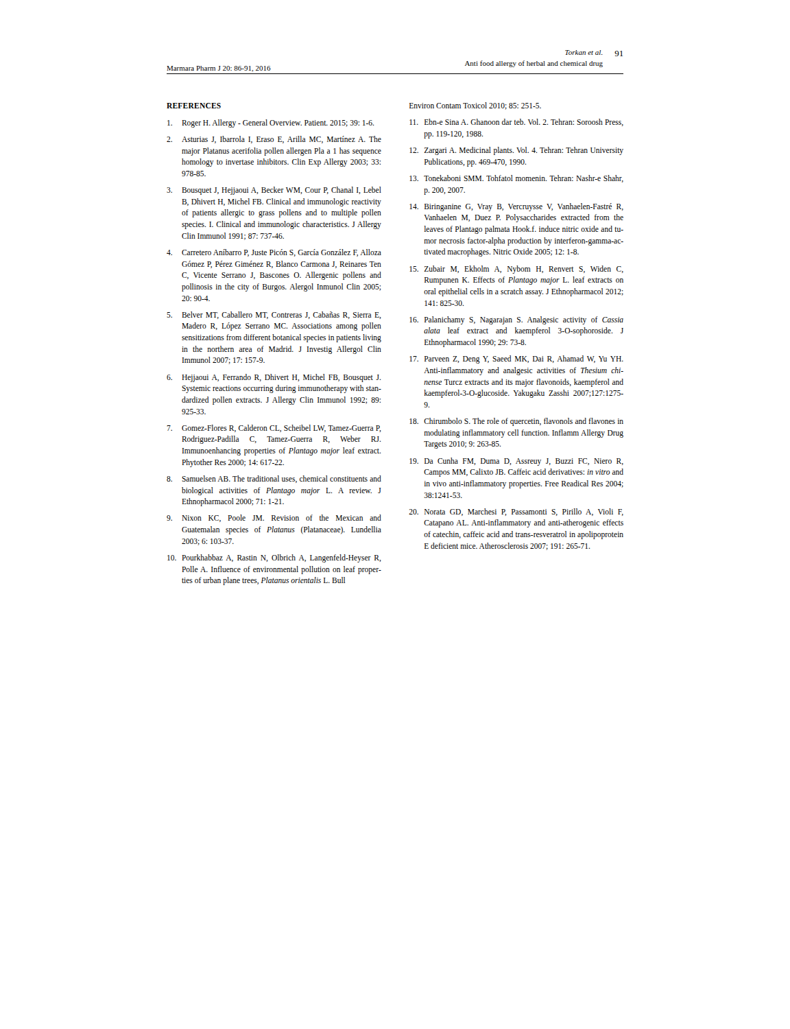91
Marmara Pharm J 20: 86-91, 2016
Torkan et al.
Anti food allergy of herbal and chemical drug
REFERENCES
1. Roger H. Allergy - General Overview. Patient. 2015; 39: 1-6.
2. Asturias J, Ibarrola I, Eraso E, Arilla MC, Martínez A. The major Platanus acerifolia pollen allergen Pla a 1 has sequence homology to invertase inhibitors. Clin Exp Allergy 2003; 33: 978-85.
3. Bousquet J, Hejjaoui A, Becker WM, Cour P, Chanal I, Lebel B, Dhivert H, Michel FB. Clinical and immunologic reactivity of patients allergic to grass pollens and to multiple pollen species. I. Clinical and immunologic characteristics. J Allergy Clin Immunol 1991; 87: 737-46.
4. Carretero Aníbarro P, Juste Picón S, García González F, Alloza Gómez P, Pérez Giménez R, Blanco Carmona J, Reinares Ten C, Vicente Serrano J, Bascones O. Allergenic pollens and pollinosis in the city of Burgos. Alergol Inmunol Clin 2005; 20: 90-4.
5. Belver MT, Caballero MT, Contreras J, Cabañas R, Sierra E, Madero R, López Serrano MC. Associations among pollen sensitizations from different botanical species in patients living in the northern area of Madrid. J Investig Allergol Clin Immunol 2007; 17: 157-9.
6. Hejjaoui A, Ferrando R, Dhivert H, Michel FB, Bousquet J. Systemic reactions occurring during immunotherapy with standardized pollen extracts. J Allergy Clin Immunol 1992; 89: 925-33.
7. Gomez-Flores R, Calderon CL, Scheibel LW, Tamez-Guerra P, Rodriguez-Padilla C, Tamez-Guerra R, Weber RJ. Immunoenhancing properties of Plantago major leaf extract. Phytother Res 2000; 14: 617-22.
8. Samuelsen AB. The traditional uses, chemical constituents and biological activities of Plantago major L. A review. J Ethnopharmacol 2000; 71: 1-21.
9. Nixon KC, Poole JM. Revision of the Mexican and Guatemalan species of Platanus (Platanaceae). Lundellia 2003; 6: 103-37.
10. Pourkhabbaz A, Rastin N, Olbrich A, Langenfeld-Heyser R, Polle A. Influence of environmental pollution on leaf properties of urban plane trees, Platanus orientalis L. Bull
Environ Contam Toxicol 2010; 85: 251-5.
11. Ebn-e Sina A. Ghanoon dar teb. Vol. 2. Tehran: Soroosh Press, pp. 119-120, 1988.
12. Zargari A. Medicinal plants. Vol. 4. Tehran: Tehran University Publications, pp. 469-470, 1990.
13. Tonekaboni SMM. Tohfatol momenin. Tehran: Nashr-e Shahr, p. 200, 2007.
14. Biringanine G, Vray B, Vercruysse V, Vanhaelen-Fastré R, Vanhaelen M, Duez P. Polysaccharides extracted from the leaves of Plantago palmata Hook.f. induce nitric oxide and tumor necrosis factor-alpha production by interferon-gamma-activated macrophages. Nitric Oxide 2005; 12: 1-8.
15. Zubair M, Ekholm A, Nybom H, Renvert S, Widen C, Rumpunen K. Effects of Plantago major L. leaf extracts on oral epithelial cells in a scratch assay. J Ethnopharmacol 2012; 141: 825-30.
16. Palanichamy S, Nagarajan S. Analgesic activity of Cassia alata leaf extract and kaempferol 3-O-sophoroside. J Ethnopharmacol 1990; 29: 73-8.
17. Parveen Z, Deng Y, Saeed MK, Dai R, Ahamad W, Yu YH. Anti-inflammatory and analgesic activities of Thesium chinense Turcz extracts and its major flavonoids, kaempferol and kaempferol-3-O-glucoside. Yakugaku Zasshi 2007;127:1275-9.
18. Chirumbolo S. The role of quercetin, flavonols and flavones in modulating inflammatory cell function. Inflamm Allergy Drug Targets 2010; 9: 263-85.
19. Da Cunha FM, Duma D, Assreuy J, Buzzi FC, Niero R, Campos MM, Calixto JB. Caffeic acid derivatives: in vitro and in vivo anti-inflammatory properties. Free Readical Res 2004; 38:1241-53.
20. Norata GD, Marchesi P, Passamonti S, Pirillo A, Violi F, Catapano AL. Anti-inflammatory and anti-atherogenic effects of catechin, caffeic acid and trans-resveratrol in apolipoprotein E deficient mice. Atherosclerosis 2007; 191: 265-71.